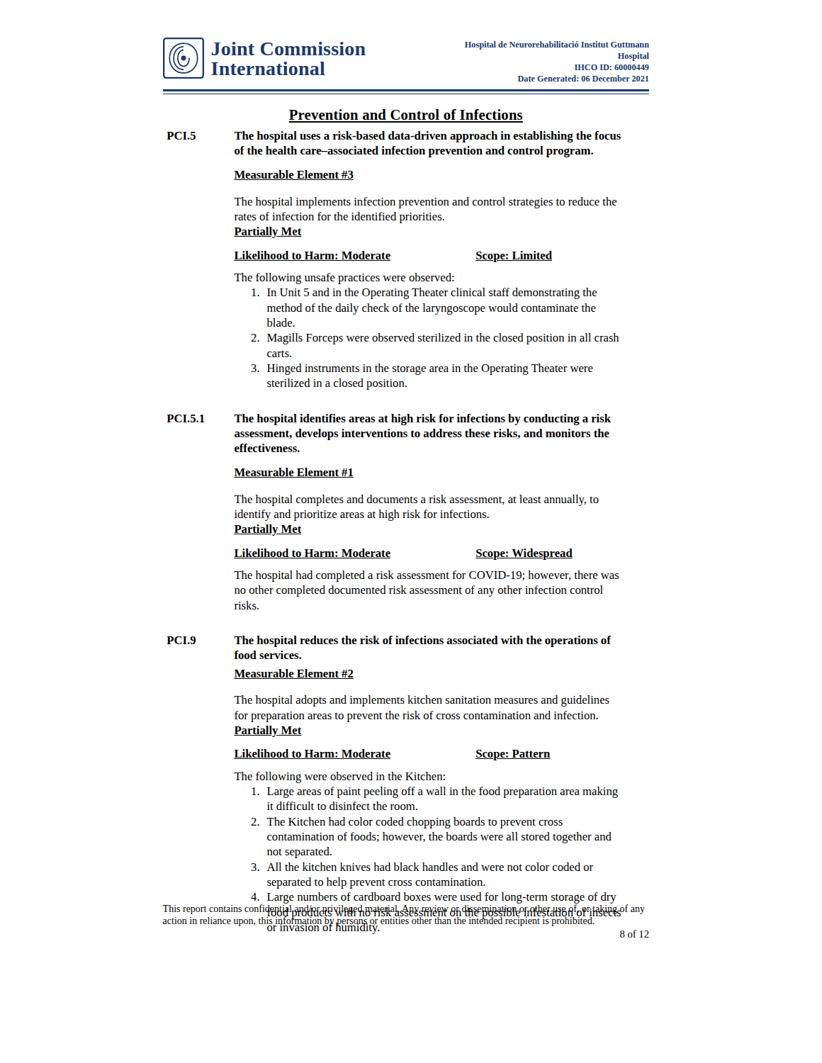Joint CommissionInternational
Hospital de Neurorehabilitació Institut Guttmann
Hospital
IHCO ID: 60000449
Date Generated: 06 December 2021
Prevention and Control of Infections
PCI.5
The hospital uses a risk-based data-driven approach in establishing the focus of the health care–associated infection prevention and control program.
Measurable Element #3
The hospital implements infection prevention and control strategies to reduce the rates of infection for the identified priorities.
Partially Met
Likelihood to Harm: Moderate
Scope: Limited
The following unsafe practices were observed:
In Unit 5 and in the Operating Theater clinical staff demonstrating the method of the daily check of the laryngoscope would contaminate the blade.
Magills Forceps were observed sterilized in the closed position in all crash carts.
Hinged instruments in the storage area in the Operating Theater were sterilized in a closed position.
PCI.5.1
The hospital identifies areas at high risk for infections by conducting a risk assessment, develops interventions to address these risks, and monitors the effectiveness.
Measurable Element #1
The hospital completes and documents a risk assessment, at least annually, to identify and prioritize areas at high risk for infections.
Partially Met
Likelihood to Harm: Moderate
Scope: Widespread
The hospital had completed a risk assessment for COVID-19; however, there was no other completed documented risk assessment of any other infection control risks.
PCI.9
The hospital reduces the risk of infections associated with the operations of food services.
Measurable Element #2
The hospital adopts and implements kitchen sanitation measures and guidelines for preparation areas to prevent the risk of cross contamination and infection.
Partially Met
Likelihood to Harm: Moderate
Scope: Pattern
The following were observed in the Kitchen:
Large areas of paint peeling off a wall in the food preparation area making it difficult to disinfect the room.
The Kitchen had color coded chopping boards to prevent cross contamination of foods; however, the boards were all stored together and not separated.
All the kitchen knives had black handles and were not color coded or separated to help prevent cross contamination.
Large numbers of cardboard boxes were used for long-term storage of dry food products with no risk assessment on the possible infestation of insects or invasion of humidity.
This report contains confidential and/or privileged material. Any review or dissemination or other use of, or taking of any action in reliance upon, this information by persons or entities other than the intended recipient is prohibited.
8 of 12